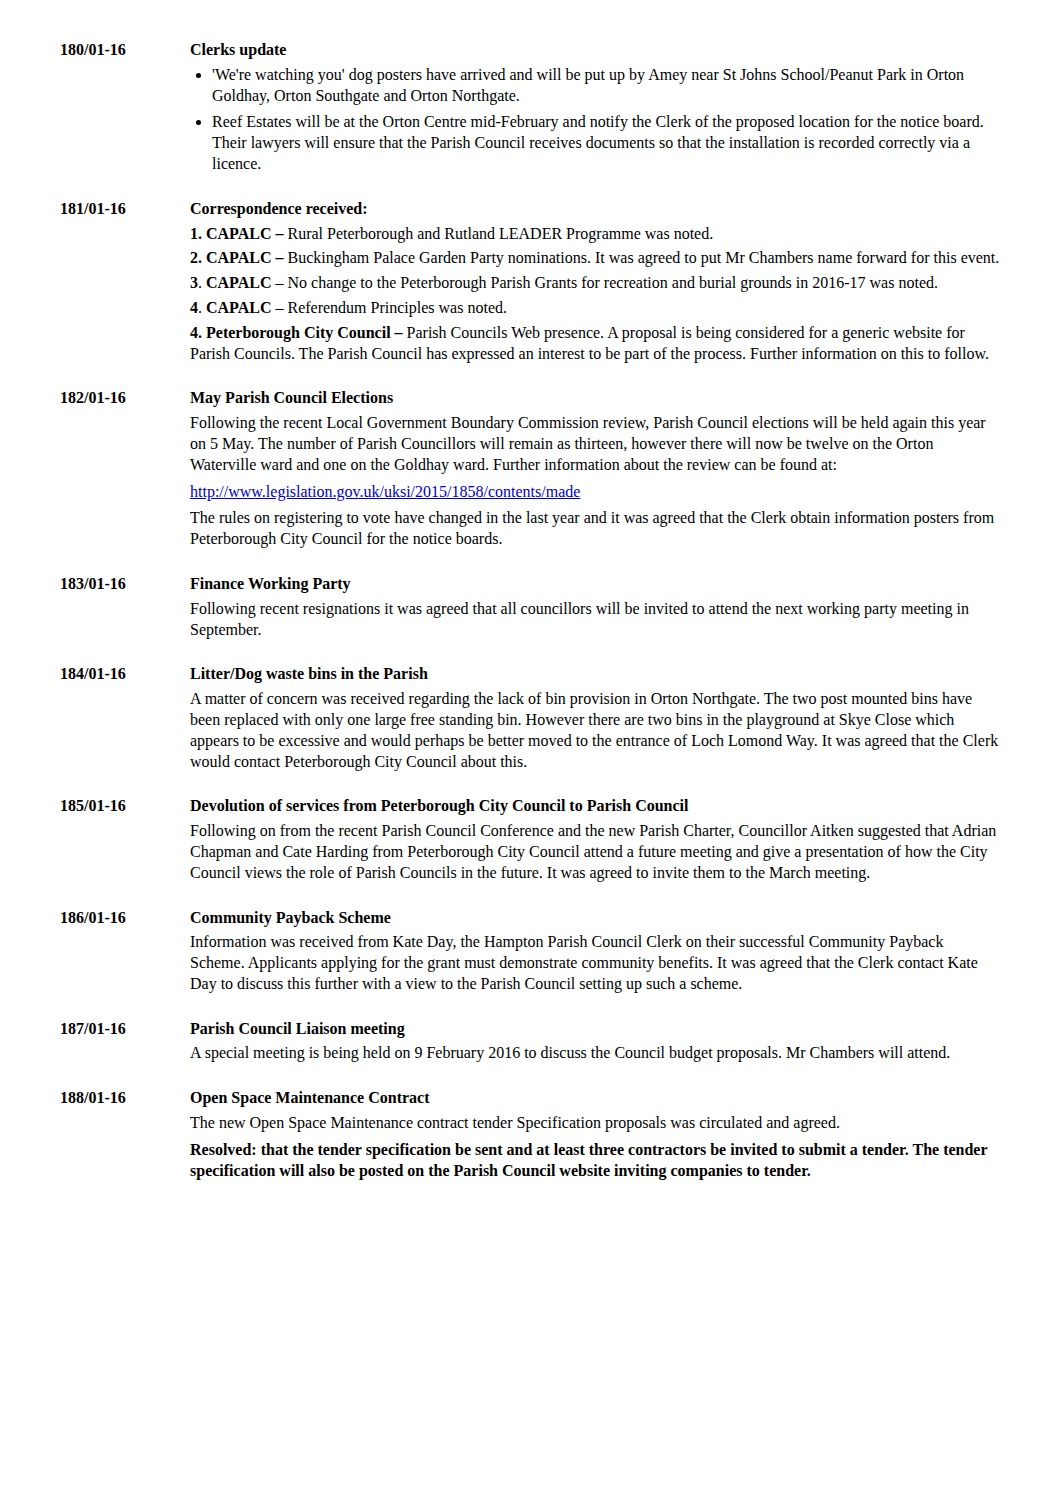180/01-16
Clerks update
'We're watching you' dog posters have arrived and will be put up by Amey near St Johns School/Peanut Park in Orton Goldhay, Orton Southgate and Orton Northgate.
Reef Estates will be at the Orton Centre mid-February and notify the Clerk of the proposed location for the notice board. Their lawyers will ensure that the Parish Council receives documents so that the installation is recorded correctly via a licence.
181/01-16
Correspondence received:
1. CAPALC – Rural Peterborough and Rutland LEADER Programme was noted.
2. CAPALC – Buckingham Palace Garden Party nominations. It was agreed to put Mr Chambers name forward for this event.
3. CAPALC – No change to the Peterborough Parish Grants for recreation and burial grounds in 2016-17 was noted.
4. CAPALC – Referendum Principles was noted.
4. Peterborough City Council – Parish Councils Web presence. A proposal is being considered for a generic website for Parish Councils. The Parish Council has expressed an interest to be part of the process. Further information on this to follow.
182/01-16
May Parish Council Elections
Following the recent Local Government Boundary Commission review, Parish Council elections will be held again this year on 5 May. The number of Parish Councillors will remain as thirteen, however there will now be twelve on the Orton Waterville ward and one on the Goldhay ward. Further information about the review can be found at:
http://www.legislation.gov.uk/uksi/2015/1858/contents/made
The rules on registering to vote have changed in the last year and it was agreed that the Clerk obtain information posters from Peterborough City Council for the notice boards.
183/01-16
Finance Working Party
Following recent resignations it was agreed that all councillors will be invited to attend the next working party meeting in September.
184/01-16
Litter/Dog waste bins in the Parish
A matter of concern was received regarding the lack of bin provision in Orton Northgate. The two post mounted bins have been replaced with only one large free standing bin. However there are two bins in the playground at Skye Close which appears to be excessive and would perhaps be better moved to the entrance of Loch Lomond Way. It was agreed that the Clerk would contact Peterborough City Council about this.
185/01-16
Devolution of services from Peterborough City Council to Parish Council
Following on from the recent Parish Council Conference and the new Parish Charter, Councillor Aitken suggested that Adrian Chapman and Cate Harding from Peterborough City Council attend a future meeting and give a presentation of how the City Council views the role of Parish Councils in the future. It was agreed to invite them to the March meeting.
186/01-16
Community Payback Scheme
Information was received from Kate Day, the Hampton Parish Council Clerk on their successful Community Payback Scheme. Applicants applying for the grant must demonstrate community benefits. It was agreed that the Clerk contact Kate Day to discuss this further with a view to the Parish Council setting up such a scheme.
187/01-16
Parish Council Liaison meeting
A special meeting is being held on 9 February 2016 to discuss the Council budget proposals. Mr Chambers will attend.
188/01-16
Open Space Maintenance Contract
The new Open Space Maintenance contract tender Specification proposals was circulated and agreed.
Resolved: that the tender specification be sent and at least three contractors be invited to submit a tender. The tender specification will also be posted on the Parish Council website inviting companies to tender.